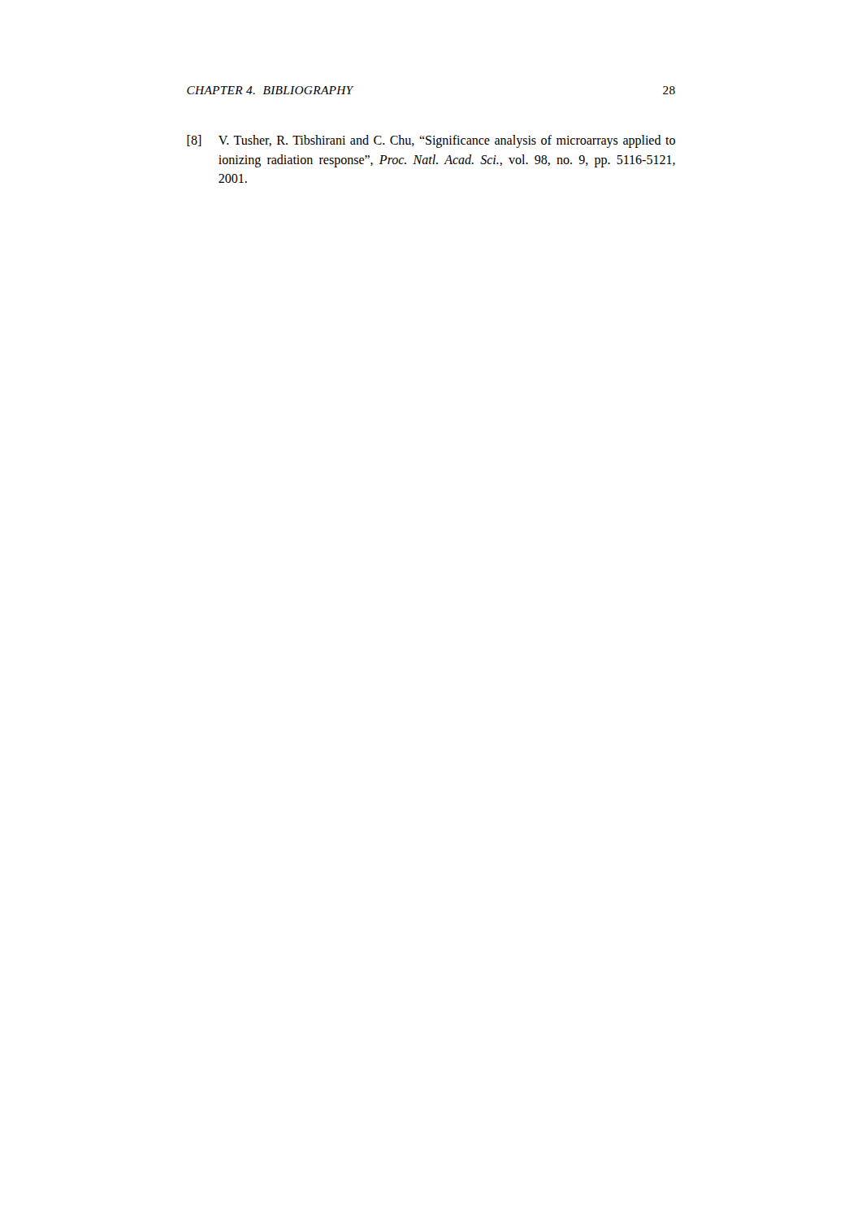CHAPTER 4. BIBLIOGRAPHY 28
[8] V. Tusher, R. Tibshirani and C. Chu, “Significance analysis of microarrays applied to ionizing radiation response”, Proc. Natl. Acad. Sci., vol. 98, no. 9, pp. 5116-5121, 2001.